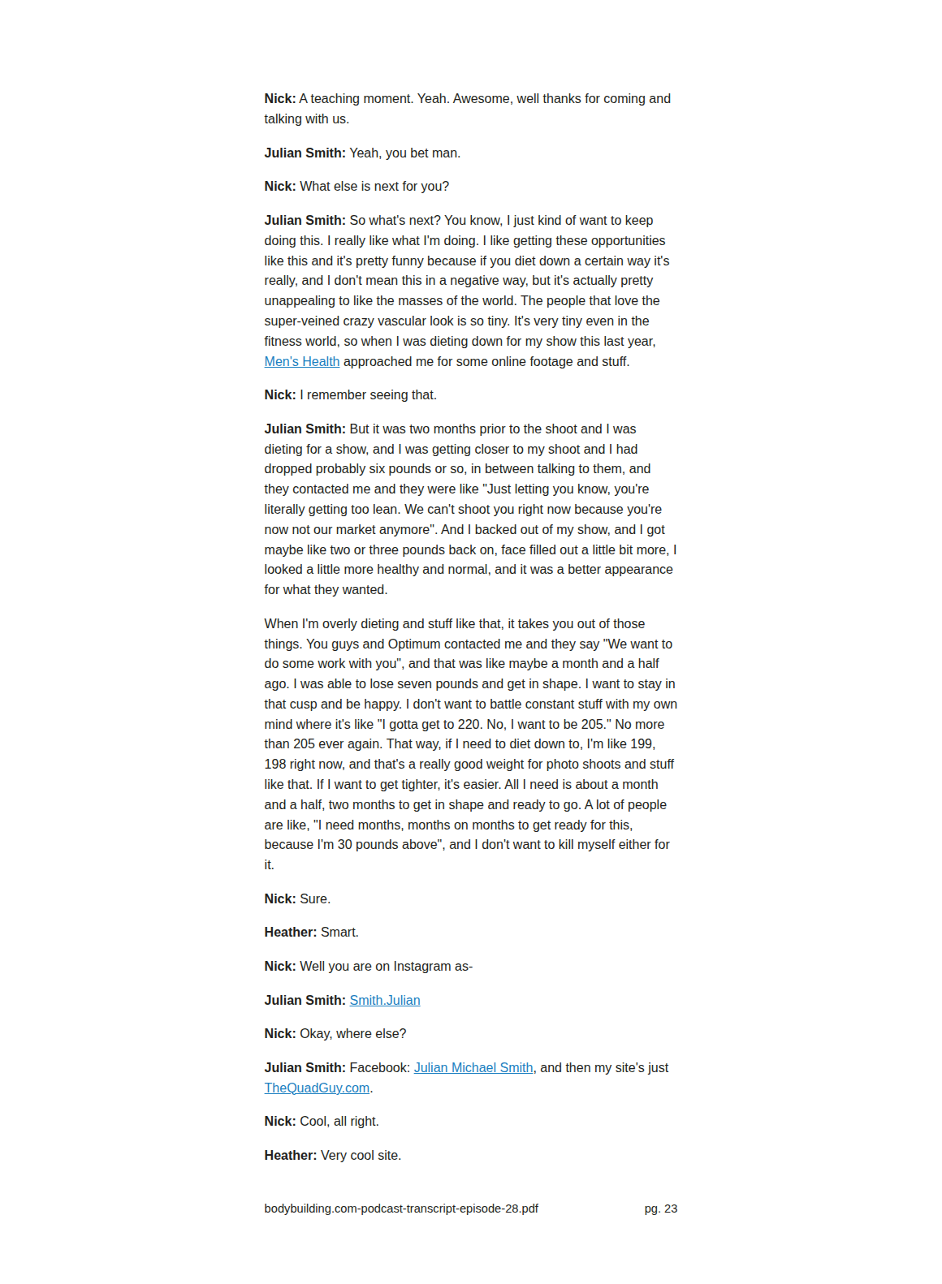Nick: A teaching moment. Yeah. Awesome, well thanks for coming and talking with us.
Julian Smith: Yeah, you bet man.
Nick: What else is next for you?
Julian Smith: So what's next? You know, I just kind of want to keep doing this. I really like what I'm doing. I like getting these opportunities like this and it's pretty funny because if you diet down a certain way it's really, and I don't mean this in a negative way, but it's actually pretty unappealing to like the masses of the world. The people that love the super-veined crazy vascular look is so tiny. It's very tiny even in the fitness world, so when I was dieting down for my show this last year, Men's Health approached me for some online footage and stuff.
Nick: I remember seeing that.
Julian Smith: But it was two months prior to the shoot and I was dieting for a show, and I was getting closer to my shoot and I had dropped probably six pounds or so, in between talking to them, and they contacted me and they were like "Just letting you know, you're literally getting too lean. We can't shoot you right now because you're now not our market anymore". And I backed out of my show, and I got maybe like two or three pounds back on, face filled out a little bit more, I looked a little more healthy and normal, and it was a better appearance for what they wanted.
When I'm overly dieting and stuff like that, it takes you out of those things. You guys and Optimum contacted me and they say "We want to do some work with you", and that was like maybe a month and a half ago. I was able to lose seven pounds and get in shape. I want to stay in that cusp and be happy. I don't want to battle constant stuff with my own mind where it's like "I gotta get to 220. No, I want to be 205." No more than 205 ever again. That way, if I need to diet down to, I'm like 199, 198 right now, and that's a really good weight for photo shoots and stuff like that. If I want to get tighter, it's easier. All I need is about a month and a half, two months to get in shape and ready to go. A lot of people are like, "I need months, months on months to get ready for this, because I'm 30 pounds above", and I don't want to kill myself either for it.
Nick: Sure.
Heather: Smart.
Nick: Well you are on Instagram as-
Julian Smith: Smith.Julian
Nick: Okay, where else?
Julian Smith: Facebook: Julian Michael Smith, and then my site's just TheQuadGuy.com.
Nick: Cool, all right.
Heather: Very cool site.
bodybuilding.com-podcast-transcript-episode-28.pdf pg. 23